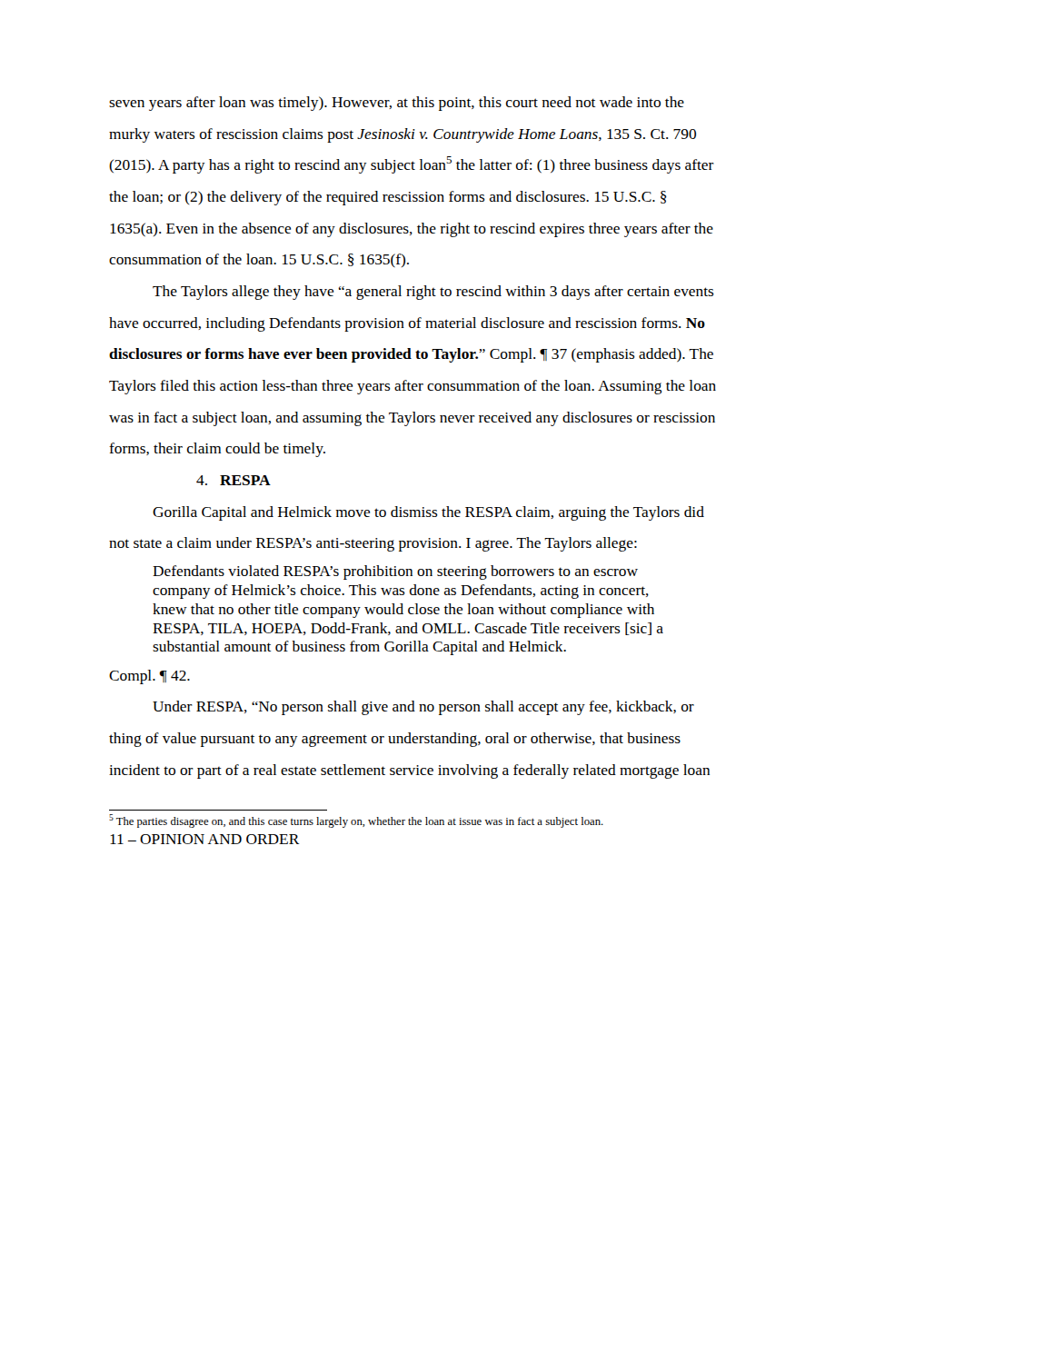seven years after loan was timely). However, at this point, this court need not wade into the murky waters of rescission claims post Jesinoski v. Countrywide Home Loans, 135 S. Ct. 790 (2015). A party has a right to rescind any subject loan5 the latter of: (1) three business days after the loan; or (2) the delivery of the required rescission forms and disclosures. 15 U.S.C. § 1635(a). Even in the absence of any disclosures, the right to rescind expires three years after the consummation of the loan. 15 U.S.C. § 1635(f).
The Taylors allege they have “a general right to rescind within 3 days after certain events have occurred, including Defendants provision of material disclosure and rescission forms. No disclosures or forms have ever been provided to Taylor.” Compl. ¶ 37 (emphasis added). The Taylors filed this action less-than three years after consummation of the loan. Assuming the loan was in fact a subject loan, and assuming the Taylors never received any disclosures or rescission forms, their claim could be timely.
4. RESPA
Gorilla Capital and Helmick move to dismiss the RESPA claim, arguing the Taylors did not state a claim under RESPA’s anti-steering provision. I agree. The Taylors allege:
Defendants violated RESPA’s prohibition on steering borrowers to an escrow company of Helmick’s choice. This was done as Defendants, acting in concert, knew that no other title company would close the loan without compliance with RESPA, TILA, HOEPA, Dodd-Frank, and OMLL. Cascade Title receivers [sic] a substantial amount of business from Gorilla Capital and Helmick.
Compl. ¶ 42.
Under RESPA, “No person shall give and no person shall accept any fee, kickback, or thing of value pursuant to any agreement or understanding, oral or otherwise, that business incident to or part of a real estate settlement service involving a federally related mortgage loan
5 The parties disagree on, and this case turns largely on, whether the loan at issue was in fact a subject loan.
11 – OPINION AND ORDER